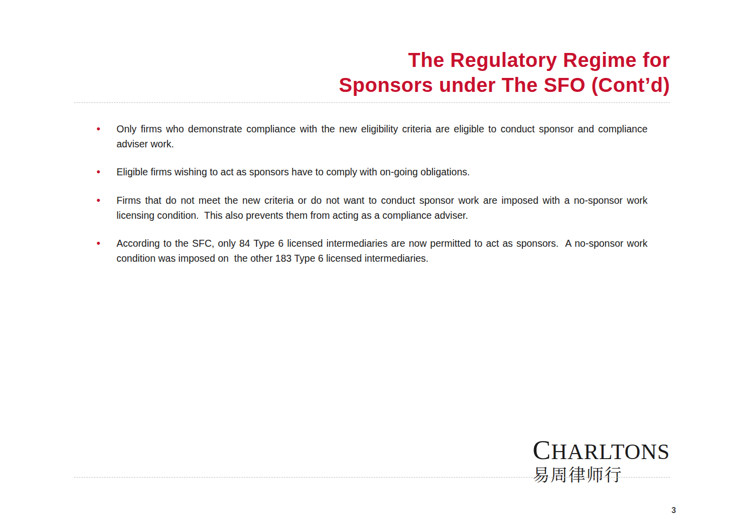The Regulatory Regime for
Sponsors under The SFO (Cont’d)
Only firms who demonstrate compliance with the new eligibility criteria are eligible to conduct sponsor and compliance adviser work.
Eligible firms wishing to act as sponsors have to comply with on-going obligations.
Firms that do not meet the new criteria or do not want to conduct sponsor work are imposed with a no-sponsor work licensing condition. This also prevents them from acting as a compliance adviser.
According to the SFC, only 84 Type 6 licensed intermediaries are now permitted to act as sponsors. A no-sponsor work condition was imposed on the other 183 Type 6 licensed intermediaries.
CHARLTONS
易周律师行
3